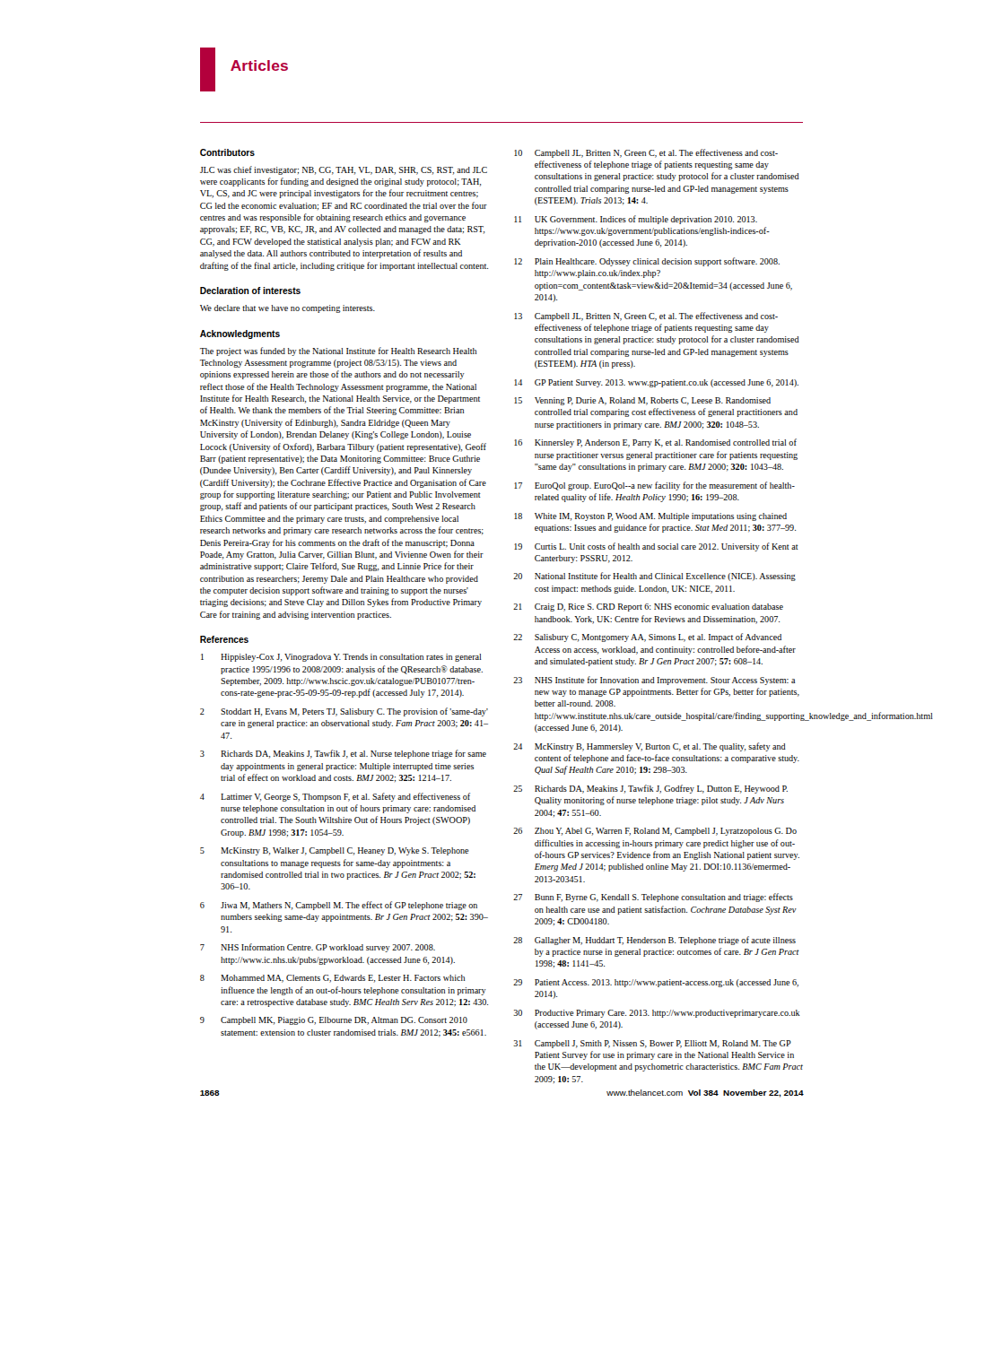Articles
Contributors
JLC was chief investigator; NB, CG, TAH, VL, DAR, SHR, CS, RST, and JLC were coapplicants for funding and designed the original study protocol; TAH, VL, CS, and JC were principal investigators for the four recruitment centres; CG led the economic evaluation; EF and RC coordinated the trial over the four centres and was responsible for obtaining research ethics and governance approvals; EF, RC, VB, KC, JR, and AV collected and managed the data; RST, CG, and FCW developed the statistical analysis plan; and FCW and RK analysed the data. All authors contributed to interpretation of results and drafting of the final article, including critique for important intellectual content.
Declaration of interests
We declare that we have no competing interests.
Acknowledgments
The project was funded by the National Institute for Health Research Health Technology Assessment programme (project 08/53/15). The views and opinions expressed herein are those of the authors and do not necessarily reflect those of the Health Technology Assessment programme, the National Institute for Health Research, the National Health Service, or the Department of Health. We thank the members of the Trial Steering Committee: Brian McKinstry (University of Edinburgh), Sandra Eldridge (Queen Mary University of London), Brendan Delaney (King's College London), Louise Locock (University of Oxford), Barbara Tilbury (patient representative), Geoff Barr (patient representative); the Data Monitoring Committee: Bruce Guthrie (Dundee University), Ben Carter (Cardiff University), and Paul Kinnersley (Cardiff University); the Cochrane Effective Practice and Organisation of Care group for supporting literature searching; our Patient and Public Involvement group, staff and patients of our participant practices, South West 2 Research Ethics Committee and the primary care trusts, and comprehensive local research networks and primary care research networks across the four centres; Denis Pereira-Gray for his comments on the draft of the manuscript; Donna Poade, Amy Gratton, Julia Carver, Gillian Blunt, and Vivienne Owen for their administrative support; Claire Telford, Sue Rugg, and Linnie Price for their contribution as researchers; Jeremy Dale and Plain Healthcare who provided the computer decision support software and training to support the nurses' triaging decisions; and Steve Clay and Dillon Sykes from Productive Primary Care for training and advising intervention practices.
References
Hippisley-Cox J, Vinogradova Y. Trends in consultation rates in general practice 1995/1996 to 2008/2009: analysis of the QResearch® database. September, 2009. http://www.hscic.gov.uk/catalogue/PUB01077/tren-cons-rate-gene-prac-95-09-95-09-rep.pdf (accessed July 17, 2014).
Stoddart H, Evans M, Peters TJ, Salisbury C. The provision of 'same-day' care in general practice: an observational study. Fam Pract 2003; 20: 41–47.
Richards DA, Meakins J, Tawfik J, et al. Nurse telephone triage for same day appointments in general practice: Multiple interrupted time series trial of effect on workload and costs. BMJ 2002; 325: 1214–17.
Lattimer V, George S, Thompson F, et al. Safety and effectiveness of nurse telephone consultation in out of hours primary care: randomised controlled trial. The South Wiltshire Out of Hours Project (SWOOP) Group. BMJ 1998; 317: 1054–59.
McKinstry B, Walker J, Campbell C, Heaney D, Wyke S. Telephone consultations to manage requests for same-day appointments: a randomised controlled trial in two practices. Br J Gen Pract 2002; 52: 306–10.
Jiwa M, Mathers N, Campbell M. The effect of GP telephone triage on numbers seeking same-day appointments. Br J Gen Pract 2002; 52: 390–91.
NHS Information Centre. GP workload survey 2007. 2008. http://www.ic.nhs.uk/pubs/gpworkload. (accessed June 6, 2014).
Mohammed MA, Clements G, Edwards E, Lester H. Factors which influence the length of an out-of-hours telephone consultation in primary care: a retrospective database study. BMC Health Serv Res 2012; 12: 430.
Campbell MK, Piaggio G, Elbourne DR, Altman DG. Consort 2010 statement: extension to cluster randomised trials. BMJ 2012; 345: e5661.
Campbell JL, Britten N, Green C, et al. The effectiveness and cost-effectiveness of telephone triage of patients requesting same day consultations in general practice: study protocol for a cluster randomised controlled trial comparing nurse-led and GP-led management systems (ESTEEM). Trials 2013; 14: 4.
UK Government. Indices of multiple deprivation 2010. 2013. https://www.gov.uk/government/publications/english-indices-of-deprivation-2010 (accessed June 6, 2014).
Plain Healthcare. Odyssey clinical decision support software. 2008. http://www.plain.co.uk/index.php?option=com_content&task=view&id=20&Itemid=34 (accessed June 6, 2014).
Campbell JL, Britten N, Green C, et al. The effectiveness and cost-effectiveness of telephone triage of patients requesting same day consultations in general practice: study protocol for a cluster randomised controlled trial comparing nurse-led and GP-led management systems (ESTEEM). HTA (in press).
GP Patient Survey. 2013. www.gp-patient.co.uk (accessed June 6, 2014).
Venning P, Durie A, Roland M, Roberts C, Leese B. Randomised controlled trial comparing cost effectiveness of general practitioners and nurse practitioners in primary care. BMJ 2000; 320: 1048–53.
Kinnersley P, Anderson E, Parry K, et al. Randomised controlled trial of nurse practitioner versus general practitioner care for patients requesting "same day" consultations in primary care. BMJ 2000; 320: 1043–48.
EuroQol group. EuroQol--a new facility for the measurement of health-related quality of life. Health Policy 1990; 16: 199–208.
White IM, Royston P, Wood AM. Multiple imputations using chained equations: Issues and guidance for practice. Stat Med 2011; 30: 377–99.
Curtis L. Unit costs of health and social care 2012. University of Kent at Canterbury: PSSRU, 2012.
National Institute for Health and Clinical Excellence (NICE). Assessing cost impact: methods guide. London, UK: NICE, 2011.
Craig D, Rice S. CRD Report 6: NHS economic evaluation database handbook. York, UK: Centre for Reviews and Dissemination, 2007.
Salisbury C, Montgomery AA, Simons L, et al. Impact of Advanced Access on access, workload, and continuity: controlled before-and-after and simulated-patient study. Br J Gen Pract 2007; 57: 608–14.
NHS Institute for Innovation and Improvement. Stour Access System: a new way to manage GP appointments. Better for GPs, better for patients, better all-round. 2008. http://www.institute.nhs.uk/care_outside_hospital/care/finding_supporting_knowledge_and_information.html (accessed June 6, 2014).
McKinstry B, Hammersley V, Burton C, et al. The quality, safety and content of telephone and face-to-face consultations: a comparative study. Qual Saf Health Care 2010; 19: 298–303.
Richards DA, Meakins J, Tawfik J, Godfrey L, Dutton E, Heywood P. Quality monitoring of nurse telephone triage: pilot study. J Adv Nurs 2004; 47: 551–60.
Zhou Y, Abel G, Warren F, Roland M, Campbell J, Lyratzopolous G. Do difficulties in accessing in-hours primary care predict higher use of out-of-hours GP services? Evidence from an English National patient survey. Emerg Med J 2014; published online May 21. DOI:10.1136/emermed-2013-203451.
Bunn F, Byrne G, Kendall S. Telephone consultation and triage: effects on health care use and patient satisfaction. Cochrane Database Syst Rev 2009; 4: CD004180.
Gallagher M, Huddart T, Henderson B. Telephone triage of acute illness by a practice nurse in general practice: outcomes of care. Br J Gen Pract 1998; 48: 1141–45.
Patient Access. 2013. http://www.patient-access.org.uk (accessed June 6, 2014).
Productive Primary Care. 2013. http://www.productiveprimarycare.co.uk (accessed June 6, 2014).
Campbell J, Smith P, Nissen S, Bower P, Elliott M, Roland M. The GP Patient Survey for use in primary care in the National Health Service in the UK—development and psychometric characteristics. BMC Fam Pract 2009; 10: 57.
1868
www.thelancet.com Vol 384 November 22, 2014